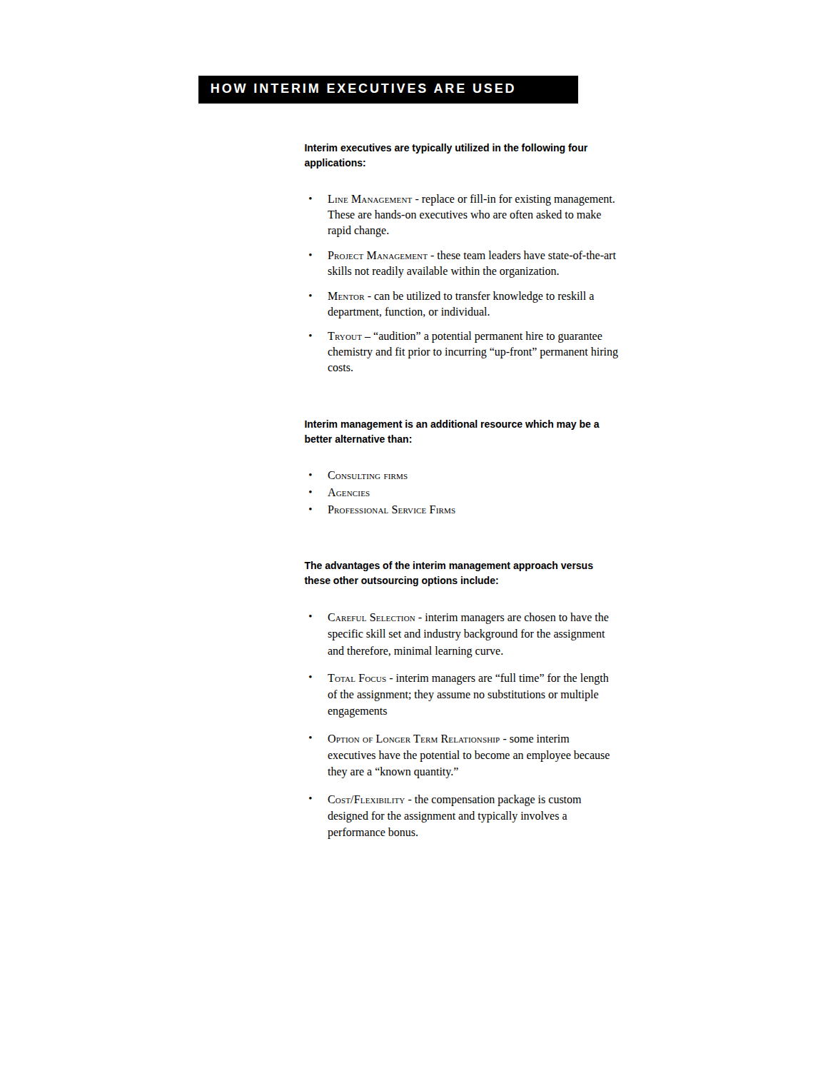How Interim Executives Are Used
Interim executives are typically utilized in the following four applications:
Line Management - replace or fill-in for existing management. These are hands-on executives who are often asked to make rapid change.
Project Management - these team leaders have state-of-the-art skills not readily available within the organization.
Mentor - can be utilized to transfer knowledge to reskill a department, function, or individual.
Tryout – “audition” a potential permanent hire to guarantee chemistry and fit prior to incurring “up-front” permanent hiring costs.
Interim management is an additional resource which may be a better alternative than:
Consulting firms
Agencies
Professional Service Firms
The advantages of the interim management approach versus these other outsourcing options include:
Careful Selection - interim managers are chosen to have the specific skill set and industry background for the assignment and therefore, minimal learning curve.
Total Focus - interim managers are “full time” for the length of the assignment; they assume no substitutions or multiple engagements
Option of Longer Term Relationship - some interim executives have the potential to become an employee because they are a “known quantity.”
Cost/Flexibility - the compensation package is custom designed for the assignment and typically involves a performance bonus.